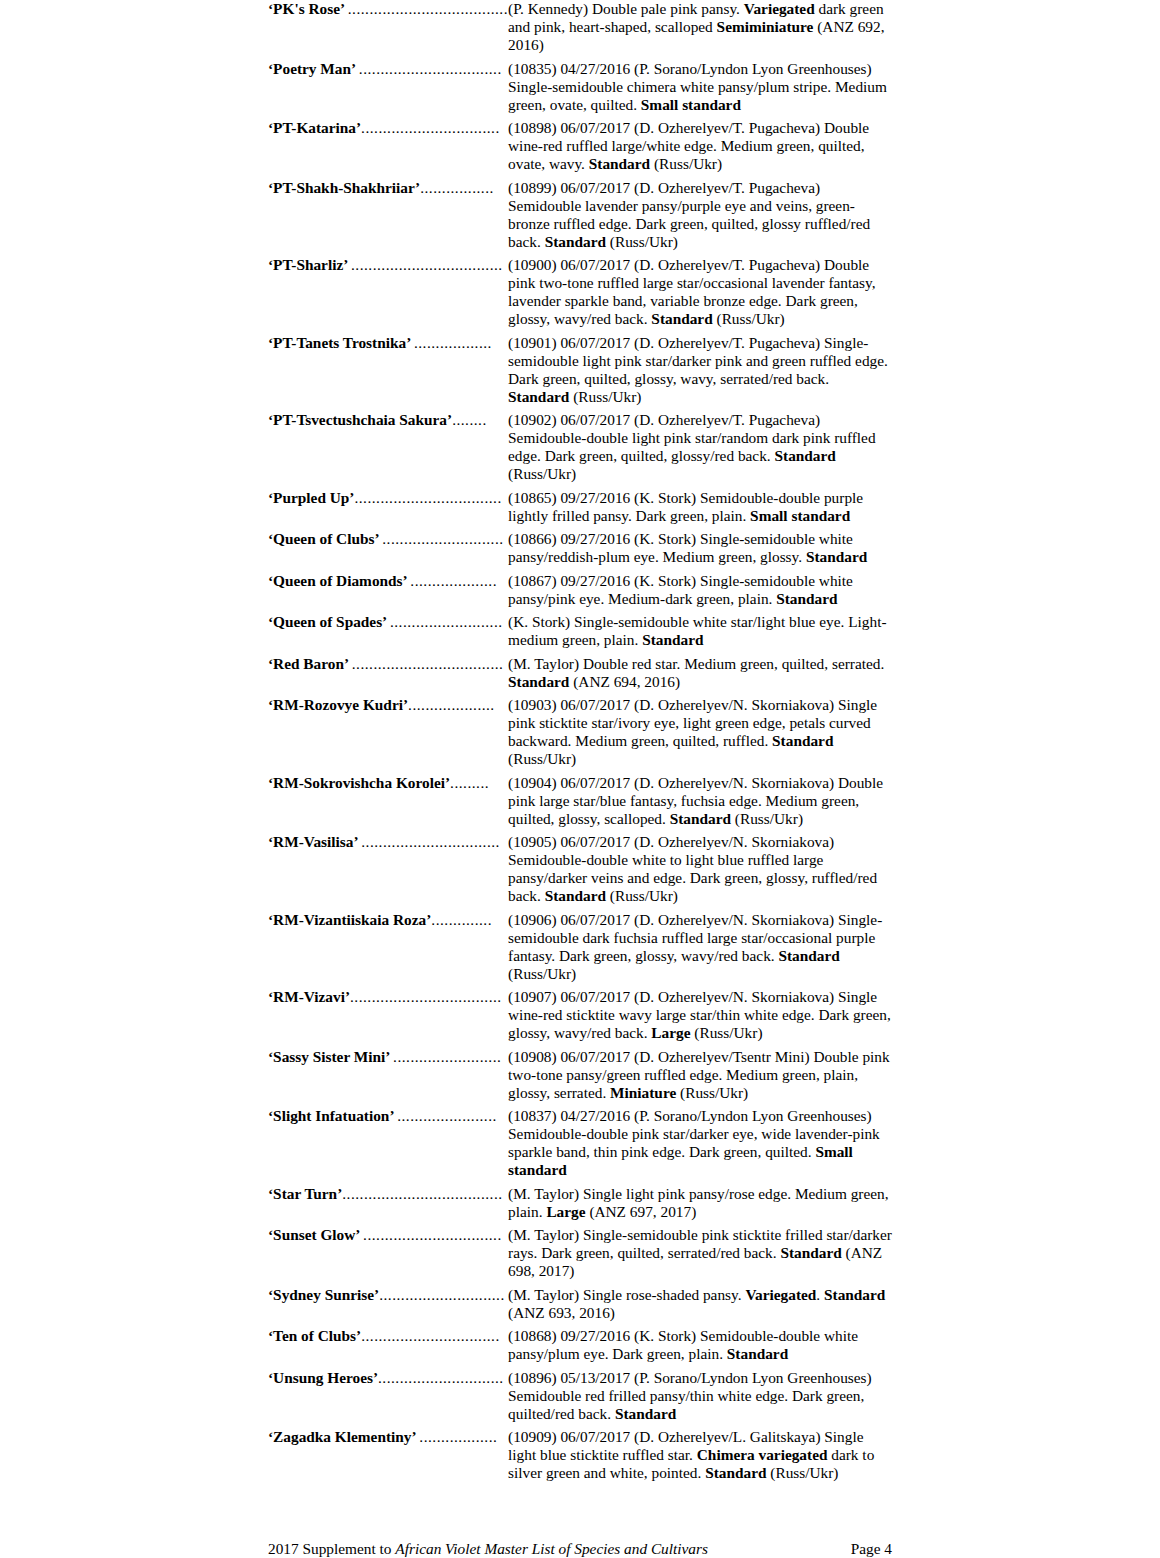| ‘PK's Rose’ ..................................... | (P. Kennedy) Double pale pink pansy. Variegated dark green and pink, heart-shaped, scalloped Semiminiature (ANZ 692, 2016) |
| ‘Poetry Man’ ................................. | (10835) 04/27/2016 (P. Sorano/Lyndon Lyon Greenhouses) Single-semidouble chimera white pansy/plum stripe. Medium green, ovate, quilted. Small standard |
| ‘PT-Katarina’ ................................ | (10898) 06/07/2017 (D. Ozherelyev/T. Pugacheva) Double wine-red ruffled large/white edge. Medium green, quilted, ovate, wavy. Standard (Russ/Ukr) |
| ‘PT-Shakh-Shakhriiar’ ................. | (10899) 06/07/2017 (D. Ozherelyev/T. Pugacheva) Semidouble lavender pansy/purple eye and veins, green-bronze ruffled edge. Dark green, quilted, glossy ruffled/red back. Standard (Russ/Ukr) |
| ‘PT-Sharliz’ ................................... | (10900) 06/07/2017 (D. Ozherelyev/T. Pugacheva) Double pink two-tone ruffled large star/occasional lavender fantasy, lavender sparkle band, variable bronze edge. Dark green, glossy, wavy/red back. Standard (Russ/Ukr) |
| ‘PT-Tanets Trostnika’ .................. | (10901) 06/07/2017 (D. Ozherelyev/T. Pugacheva) Single-semidouble light pink star/darker pink and green ruffled edge. Dark green, quilted, glossy, wavy, serrated/red back. Standard (Russ/Ukr) |
| ‘PT-Tsvectushchaia Sakura’ ........ | (10902) 06/07/2017 (D. Ozherelyev/T. Pugacheva) Semidouble-double light pink star/random dark pink ruffled edge. Dark green, quilted, glossy/red back. Standard (Russ/Ukr) |
| ‘Purpled Up’ .................................. | (10865) 09/27/2016 (K. Stork) Semidouble-double purple lightly frilled pansy. Dark green, plain. Small standard |
| ‘Queen of Clubs’ ............................ | (10866) 09/27/2016 (K. Stork) Single-semidouble white pansy/reddish-plum eye. Medium green, glossy. Standard |
| ‘Queen of Diamonds’ .................... | (10867) 09/27/2016 (K. Stork) Single-semidouble white pansy/pink eye. Medium-dark green, plain. Standard |
| ‘Queen of Spades’ .......................... | (K. Stork) Single-semidouble white star/light blue eye. Light-medium green, plain. Standard |
| ‘Red Baron’ ................................... | (M. Taylor) Double red star. Medium green, quilted, serrated. Standard (ANZ 694, 2016) |
| ‘RM-Rozovye Kudri’ .................... | (10903) 06/07/2017 (D. Ozherelyev/N. Skorniakova) Single pink sticktite star/ivory eye, light green edge, petals curved backward. Medium green, quilted, ruffled. Standard (Russ/Ukr) |
| ‘RM-Sokrovishcha Korolei’ ......... | (10904) 06/07/2017 (D. Ozherelyev/N. Skorniakova) Double pink large star/blue fantasy, fuchsia edge. Medium green, quilted, glossy, scalloped. Standard (Russ/Ukr) |
| ‘RM-Vasilisa’ ................................ | (10905) 06/07/2017 (D. Ozherelyev/N. Skorniakova) Semidouble-double white to light blue ruffled large pansy/darker veins and edge. Dark green, glossy, ruffled/red back. Standard (Russ/Ukr) |
| ‘RM-Vizantiiskaia Roza’ .............. | (10906) 06/07/2017 (D. Ozherelyev/N. Skorniakova) Single-semidouble dark fuchsia ruffled large star/occasional purple fantasy. Dark green, glossy, wavy/red back. Standard (Russ/Ukr) |
| ‘RM-Vizavi’ ................................... | (10907) 06/07/2017 (D. Ozherelyev/N. Skorniakova) Single wine-red sticktite wavy large star/thin white edge. Dark green, glossy, wavy/red back. Large (Russ/Ukr) |
| ‘Sassy Sister Mini’ ......................... | (10908) 06/07/2017 (D. Ozherelyev/Tsentr Mini) Double pink two-tone pansy/green ruffled edge. Medium green, plain, glossy, serrated. Miniature (Russ/Ukr) |
| ‘Slight Infatuation’ ....................... | (10837) 04/27/2016 (P. Sorano/Lyndon Lyon Greenhouses) Semidouble-double pink star/darker eye, wide lavender-pink sparkle band, thin pink edge. Dark green, quilted. Small standard |
| ‘Star Turn’ ..................................... | (M. Taylor) Single light pink pansy/rose edge. Medium green, plain. Large (ANZ 697, 2017) |
| ‘Sunset Glow’ ................................ | (M. Taylor) Single-semidouble pink sticktite frilled star/darker rays. Dark green, quilted, serrated/red back. Standard (ANZ 698, 2017) |
| ‘Sydney Sunrise’ ............................. | (M. Taylor) Single rose-shaded pansy. Variegated . Standard (ANZ 693, 2016) |
| ‘Ten of Clubs’ ................................ | (10868) 09/27/2016 (K. Stork) Semidouble-double white pansy/plum eye. Dark green, plain. Standard |
| ‘Unsung Heroes’ ............................. | (10896) 05/13/2017 (P. Sorano/Lyndon Lyon Greenhouses) Semidouble red frilled pansy/thin white edge. Dark green, quilted/red back. Standard |
| ‘Zagadka Klementiny’ .................. | (10909) 06/07/2017 (D. Ozherelyev/L. Galitskaya) Single light blue sticktite ruffled star. Chimera variegated dark to silver green and white, pointed. Standard (Russ/Ukr) |
2017 Supplement to African Violet Master List of Species and Cultivars
Page 4